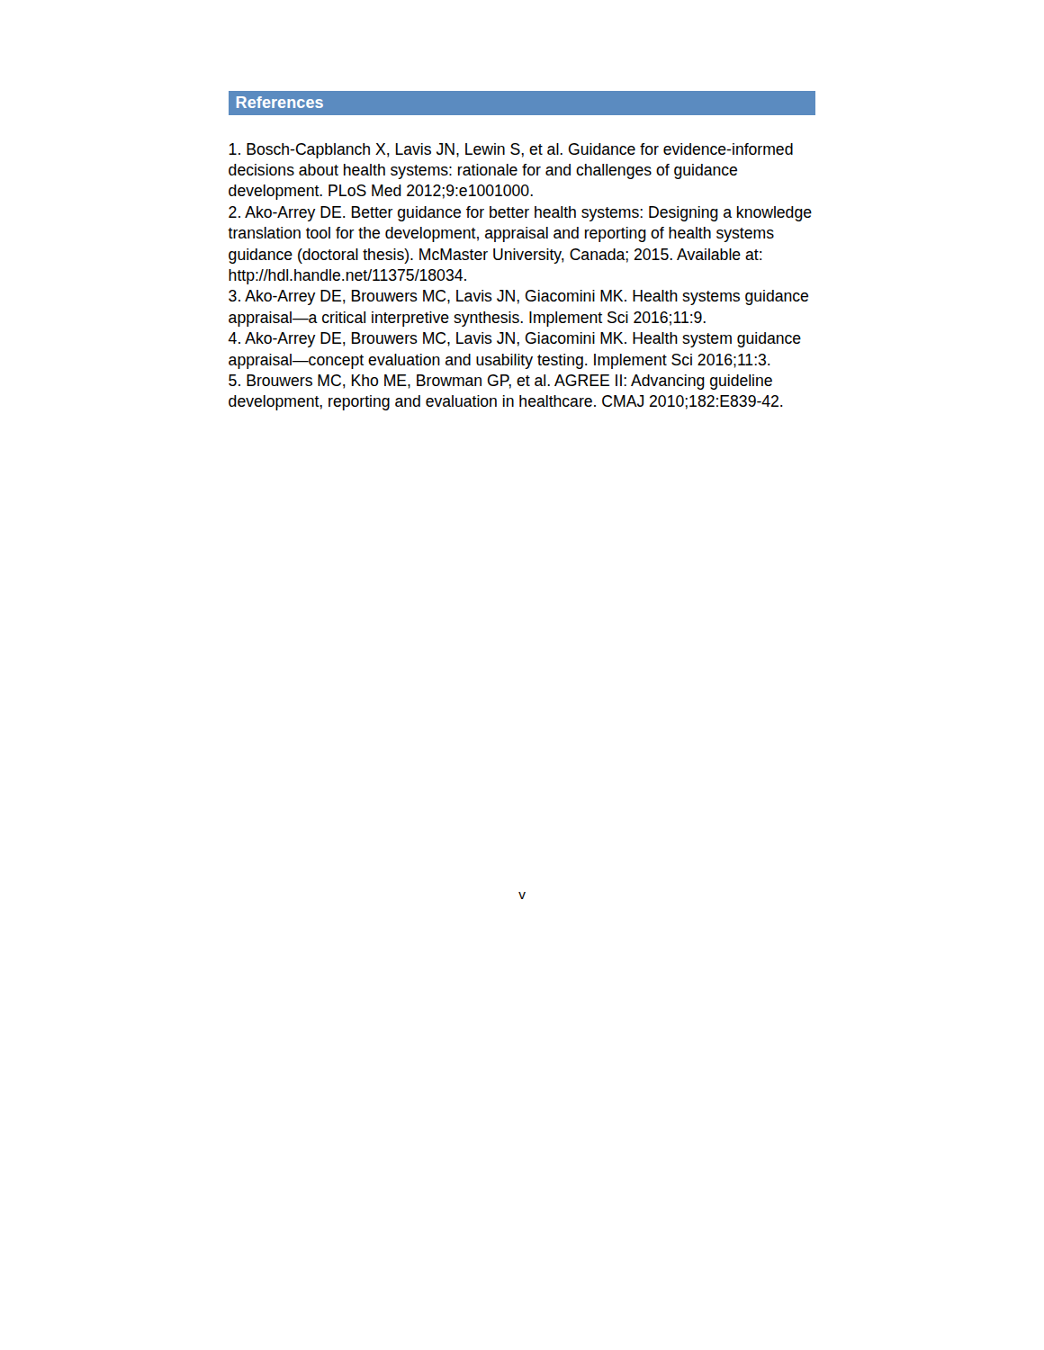References
1. Bosch-Capblanch X, Lavis JN, Lewin S, et al. Guidance for evidence-informed decisions about health systems: rationale for and challenges of guidance development. PLoS Med 2012;9:e1001000.
2. Ako-Arrey DE. Better guidance for better health systems: Designing a knowledge translation tool for the development, appraisal and reporting of health systems guidance (doctoral thesis). McMaster University, Canada; 2015. Available at: http://hdl.handle.net/11375/18034.
3. Ako-Arrey DE, Brouwers MC, Lavis JN, Giacomini MK. Health systems guidance appraisal—a critical interpretive synthesis. Implement Sci 2016;11:9.
4. Ako-Arrey DE, Brouwers MC, Lavis JN, Giacomini MK. Health system guidance appraisal—concept evaluation and usability testing. Implement Sci 2016;11:3.
5. Brouwers MC, Kho ME, Browman GP, et al. AGREE II: Advancing guideline development, reporting and evaluation in healthcare. CMAJ 2010;182:E839-42.
v